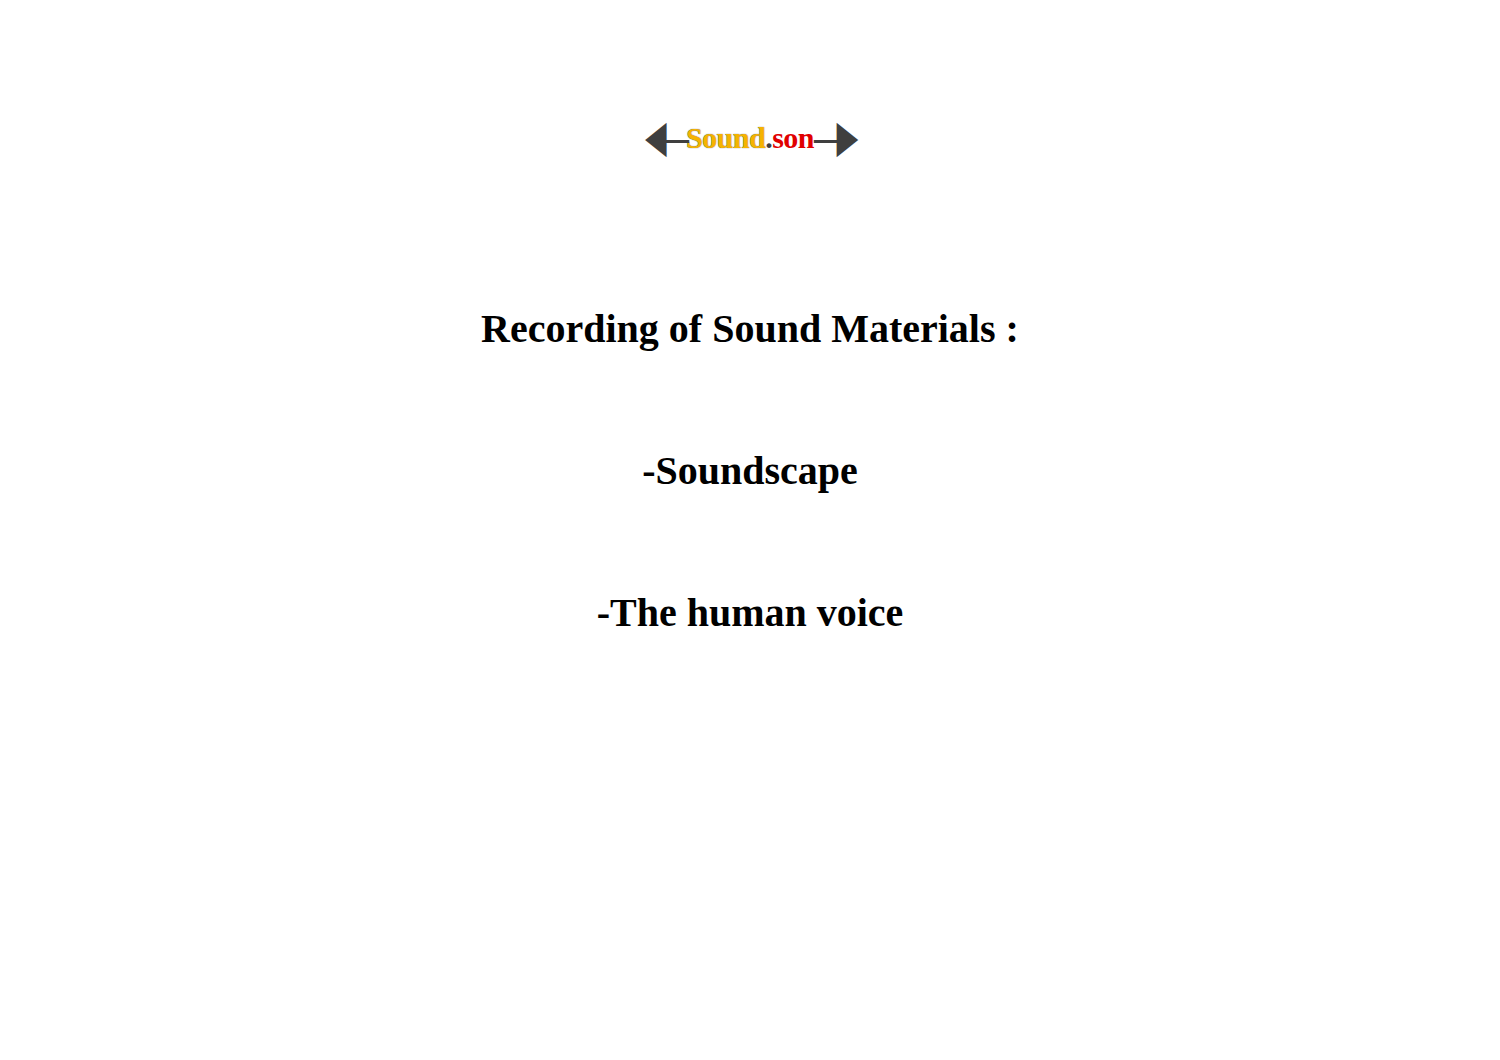◀—Sound. son—▶
Recording of Sound Materials :
-Soundscape
-The human voice